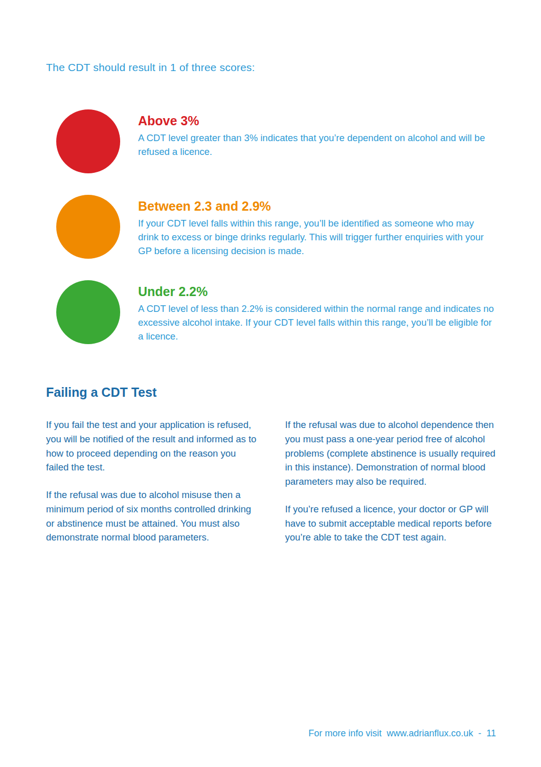The CDT should result in 1 of three scores:
Above 3%
A CDT level greater than 3% indicates that you’re dependent on alcohol and will be refused a licence.
Between 2.3 and 2.9%
If your CDT level falls within this range, you’ll be identified as someone who may drink to excess or binge drinks regularly. This will trigger further enquiries with your GP before a licensing decision is made.
Under 2.2%
A CDT level of less than 2.2% is considered within the normal range and indicates no excessive alcohol intake. If your CDT level falls within this range, you’ll be eligible for a licence.
Failing a CDT Test
If you fail the test and your application is refused, you will be notified of the result and informed as to how to proceed depending on the reason you failed the test.
If the refusal was due to alcohol misuse then a minimum period of six months controlled drinking or abstinence must be attained. You must also demonstrate normal blood parameters.
If the refusal was due to alcohol dependence then you must pass a one-year period free of alcohol problems (complete abstinence is usually required in this instance). Demonstration of normal blood parameters may also be required.
If you’re refused a licence, your doctor or GP will have to submit acceptable medical reports before you’re able to take the CDT test again.
For more info visit www.adrianflux.co.uk - 11